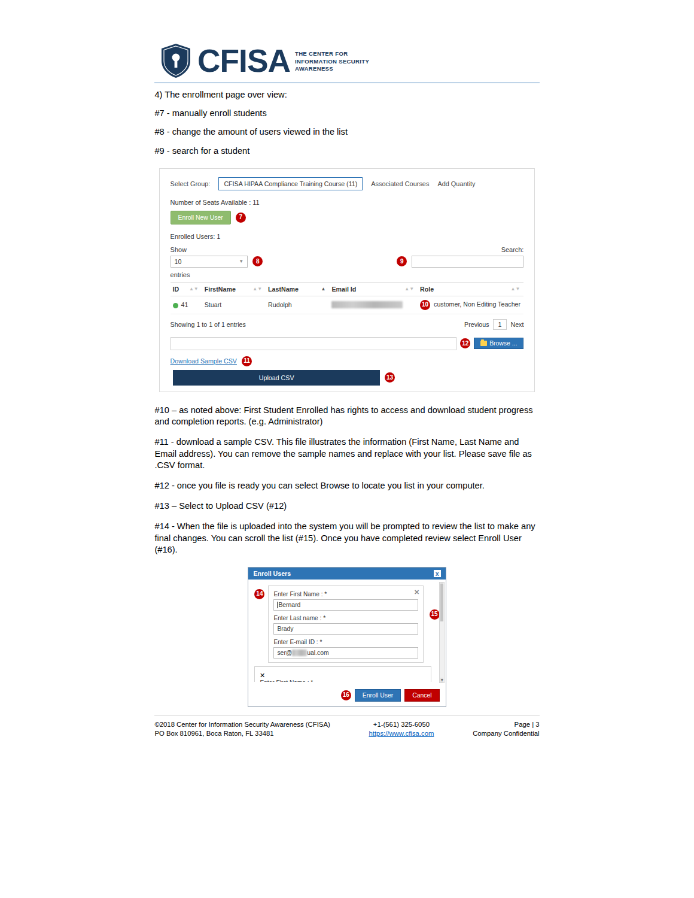CFISA
THE CENTER FOR
INFORMATION SECURITY
AWARENESS
4) The enrollment page over view:
#7 - manually enroll students
#8 - change the amount of users viewed in the list
#9 - search for a student
Select Group: CFISA HIPAA Compliance Training Course (11) Associated Courses Add Quantity
Number of Seats Available : 11
Enroll New User 7
Enrolled Users: 1
Show
10▼ 8
Search:
9
entries
| ID ▲▼ | FirstName ▲▼ | LastName ▲ | Email Id ▲▼ | Role ▲▼ |
| --- | --- | --- | --- | --- |
| 41 | Stuart | Rudolph | stuart.rudolph@mail.com | 10 customer, Non Editing Teacher |
Showing 1 to 1 of 1 entries Previous 1 Next
12 Browse ...
Download Sample CSV 11
Upload CSV 13
#10 – as noted above: First Student Enrolled has rights to access and download student progress and completion reports. (e.g. Administrator)
#11 - download a sample CSV. This file illustrates the information (First Name, Last Name and Email address). You can remove the sample names and replace with your list. Please save file as .CSV format.
#12 - once you file is ready you can select Browse to locate you list in your computer.
#13 – Select to Upload CSV (#12)
#14 - When the file is uploaded into the system you will be prompted to review the list to make any final changes. You can scroll the list (#15). Once you have completed review select Enroll User (#16).
Enroll Users x
▲
▼
14
✕
Enter First Name : *
Bernard
Enter Last name : *
Brady
Enter E-mail ID : *
ser@gmailual.com
15
✕
Enter First Name : *
16 Enroll User Cancel
©2018 Center for Information Security Awareness (CFISA)
PO Box 810961, Boca Raton, FL 33481
+1-(561) 325-6050
https://www.cfisa.com
Page | 3
Company Confidential